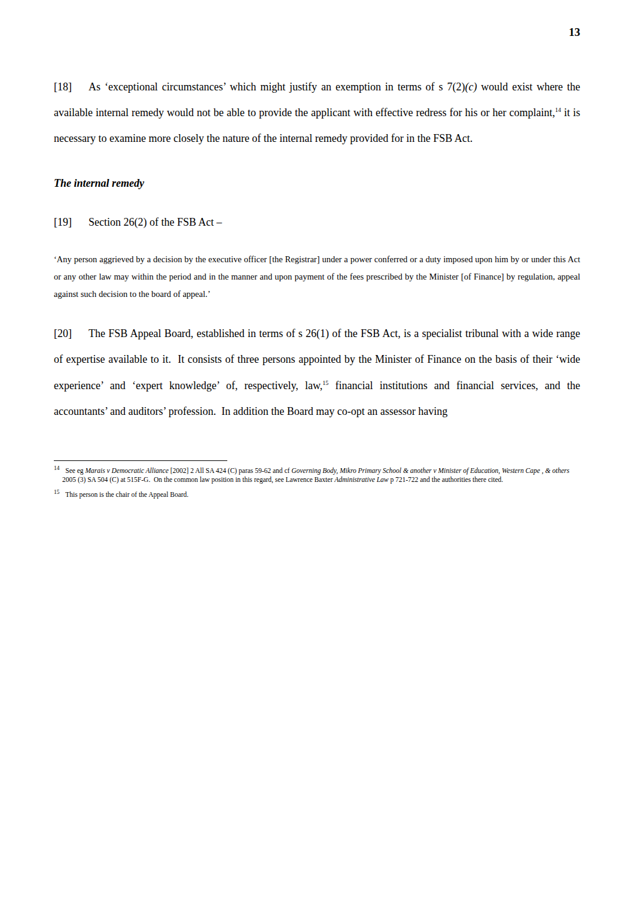13
[18] As ‘exceptional circumstances’ which might justify an exemption in terms of s 7(2)(c) would exist where the available internal remedy would not be able to provide the applicant with effective redress for his or her complaint,14 it is necessary to examine more closely the nature of the internal remedy provided for in the FSB Act.
The internal remedy
[19] Section 26(2) of the FSB Act –
‘Any person aggrieved by a decision by the executive officer [the Registrar] under a power conferred or a duty imposed upon him by or under this Act or any other law may within the period and in the manner and upon payment of the fees prescribed by the Minister [of Finance] by regulation, appeal against such decision to the board of appeal.’
[20] The FSB Appeal Board, established in terms of s 26(1) of the FSB Act, is a specialist tribunal with a wide range of expertise available to it. It consists of three persons appointed by the Minister of Finance on the basis of their ‘wide experience’ and ‘expert knowledge’ of, respectively, law,15 financial institutions and financial services, and the accountants’ and auditors’ profession. In addition the Board may co-opt an assessor having
14 See eg Marais v Democratic Alliance [2002] 2 All SA 424 (C) paras 59-62 and cf Governing Body, Mikro Primary School & another v Minister of Education, Western Cape , & others 2005 (3) SA 504 (C) at 515F-G. On the common law position in this regard, see Lawrence Baxter Administrative Law p 721-722 and the authorities there cited.
15 This person is the chair of the Appeal Board.